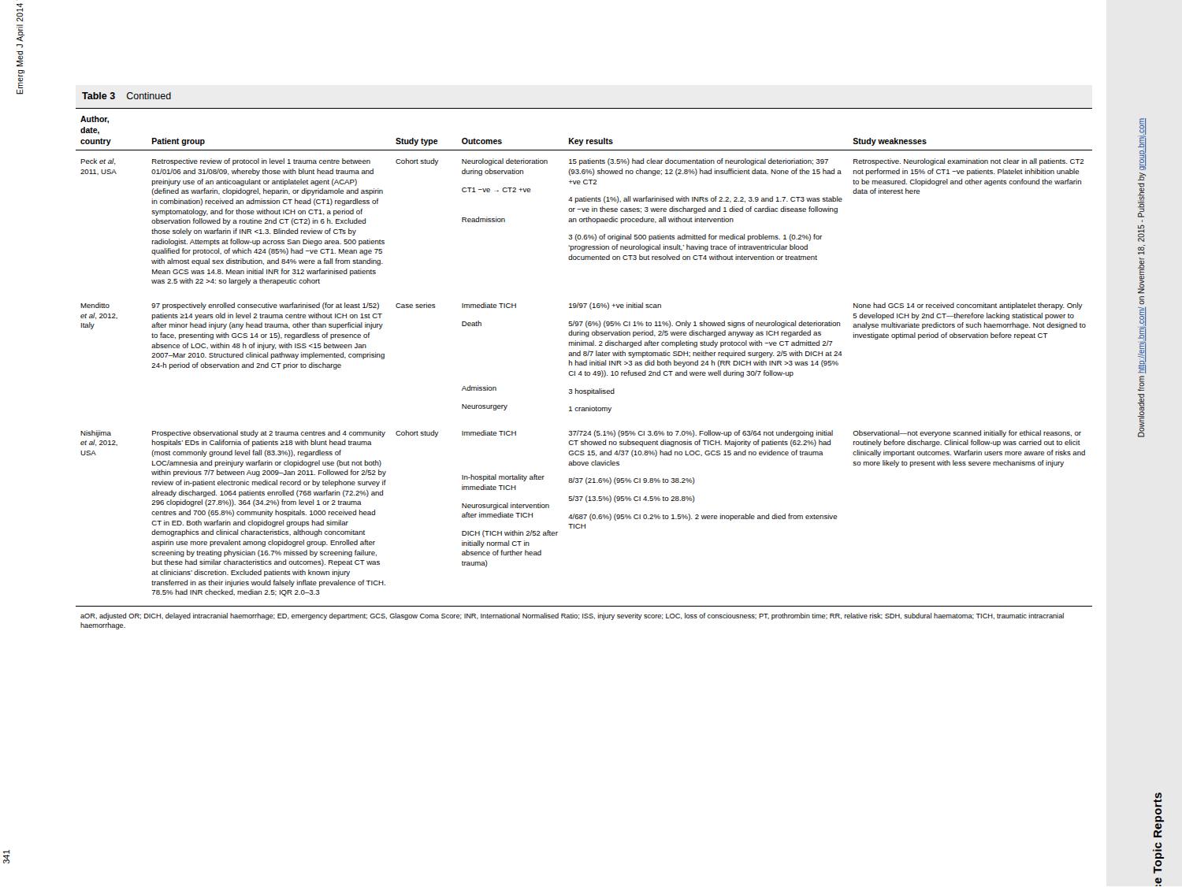Emerg Med J April 2014 Vol 31 No 4
341
Downloaded from http://emj.bmj.com/ on November 18, 2015 - Published by group.bmj.com
Best Evidence Topic Reports
Table 3 Continued
| Author, date, country | Patient group | Study type | Outcomes | Key results | Study weaknesses |
| --- | --- | --- | --- | --- | --- |
| Peck et al , 2011, USA | Retrospective review of protocol in level 1 trauma centre between 01/01/06 and 31/08/09, whereby those with blunt head trauma and preinjury use of an anticoagulant or antiplatelet agent (ACAP) (defined as warfarin, clopidogrel, heparin, or dipyridamole and aspirin in combination) received an admission CT head (CT1) regardless of symptomatology, and for those without ICH on CT1, a period of observation followed by a routine 2nd CT (CT2) in 6 h. Excluded those solely on warfarin if INR <1.3. Blinded review of CTs by radiologist. Attempts at follow-up across San Diego area. 500 patients qualified for protocol, of which 424 (85%) had −ve CT1. Mean age 75 with almost equal sex distribution, and 84% were a fall from standing. Mean GCS was 14.8. Mean initial INR for 312 warfarinised patients was 2.5 with 22 >4: so largely a therapeutic cohort | Cohort study | Neurological deterioration during observation CT1 −ve → CT2 +ve Readmission | 15 patients (3.5%) had clear documentation of neurological deterioriation; 397 (93.6%) showed no change; 12 (2.8%) had insufficient data. None of the 15 had a +ve CT2 4 patients (1%), all warfarinised with INRs of 2.2, 2.2, 3.9 and 1.7. CT3 was stable or −ve in these cases; 3 were discharged and 1 died of cardiac disease following an orthopaedic procedure, all without intervention 3 (0.6%) of original 500 patients admitted for medical problems. 1 (0.2%) for ‘progression of neurological insult,’ having trace of intraventricular blood documented on CT3 but resolved on CT4 without intervention or treatment | Retrospective. Neurological examination not clear in all patients. CT2 not performed in 15% of CT1 −ve patients. Platelet inhibition unable to be measured. Clopidogrel and other agents confound the warfarin data of interest here |
| Menditto et al , 2012, Italy | 97 prospectively enrolled consecutive warfarinised (for at least 1/52) patients ≥14 years old in level 2 trauma centre without ICH on 1st CT after minor head injury (any head trauma, other than superficial injury to face, presenting with GCS 14 or 15), regardless of presence of absence of LOC, within 48 h of injury, with ISS <15 between Jan 2007–Mar 2010. Structured clinical pathway implemented, comprising 24-h period of observation and 2nd CT prior to discharge | Case series | Immediate TICH Death Admission Neurosurgery | 19/97 (16%) +ve initial scan 5/97 (6%) (95% CI 1% to 11%). Only 1 showed signs of neurological deterioration during observation period, 2/5 were discharged anyway as ICH regarded as minimal. 2 discharged after completing study protocol with −ve CT admitted 2/7 and 8/7 later with symptomatic SDH; neither required surgery. 2/5 with DICH at 24 h had initial INR >3 as did both beyond 24 h (RR DICH with INR >3 was 14 (95% CI 4 to 49)). 10 refused 2nd CT and were well during 30/7 follow-up 3 hospitalised 1 craniotomy | None had GCS 14 or received concomitant antiplatelet therapy. Only 5 developed ICH by 2nd CT—therefore lacking statistical power to analyse multivariate predictors of such haemorrhage. Not designed to investigate optimal period of observation before repeat CT |
| Nishijima et al , 2012, USA | Prospective observational study at 2 trauma centres and 4 community hospitals’ EDs in California of patients ≥18 with blunt head trauma (most commonly ground level fall (83.3%)), regardless of LOC/amnesia and preinjury warfarin or clopidogrel use (but not both) within previous 7/7 between Aug 2009–Jan 2011. Followed for 2/52 by review of in-patient electronic medical record or by telephone survey if already discharged. 1064 patients enrolled (768 warfarin (72.2%) and 296 clopidogrel (27.8%)). 364 (34.2%) from level 1 or 2 trauma centres and 700 (65.8%) community hospitals. 1000 received head CT in ED. Both warfarin and clopidogrel groups had similar demographics and clinical characteristics, although concomitant aspirin use more prevalent among clopidogrel group. Enrolled after screening by treating physician (16.7% missed by screening failure, but these had similar characteristics and outcomes). Repeat CT was at clinicians’ discretion. Excluded patients with known injury transferred in as their injuries would falsely inflate prevalence of TICH. 78.5% had INR checked, median 2.5; IQR 2.0–3.3 | Cohort study | Immediate TICH In-hospital mortality after immediate TICH Neurosurgical intervention after immediate TICH DICH (TICH within 2/52 after initially normal CT in absence of further head trauma) | 37/724 (5.1%) (95% CI 3.6% to 7.0%). Follow-up of 63/64 not undergoing initial CT showed no subsequent diagnosis of TICH. Majority of patients (62.2%) had GCS 15, and 4/37 (10.8%) had no LOC, GCS 15 and no evidence of trauma above clavicles 8/37 (21.6%) (95% CI 9.8% to 38.2%) 5/37 (13.5%) (95% CI 4.5% to 28.8%) 4/687 (0.6%) (95% CI 0.2% to 1.5%). 2 were inoperable and died from extensive TICH | Observational—not everyone scanned initially for ethical reasons, or routinely before discharge. Clinical follow-up was carried out to elicit clinically important outcomes. Warfarin users more aware of risks and so more likely to present with less severe mechanisms of injury |
aOR, adjusted OR; DICH, delayed intracranial haemorrhage; ED, emergency department; GCS, Glasgow Coma Score; INR, International Normalised Ratio; ISS, injury severity score; LOC, loss of consciousness; PT, prothrombin time; RR, relative risk; SDH, subdural haematoma; TICH, traumatic intracranial haemorrhage.